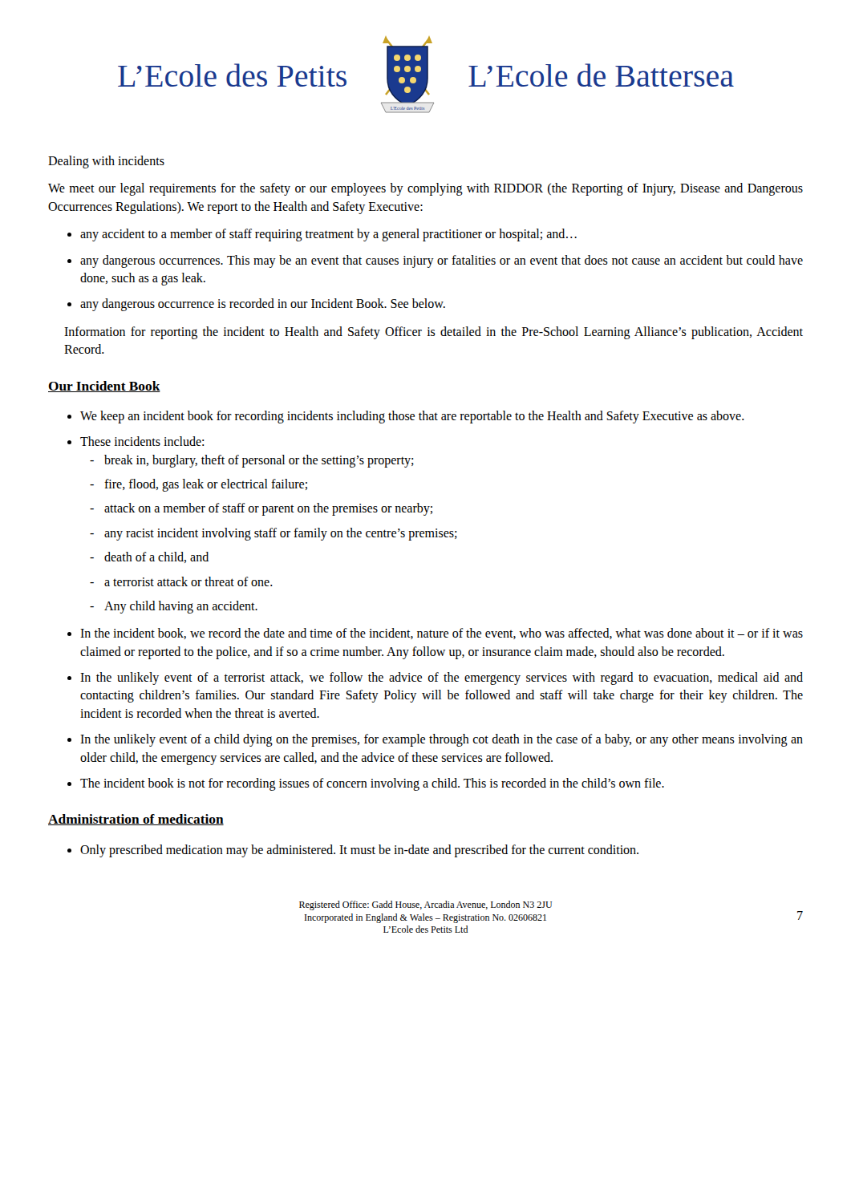L’Ecole des Petits
L'Ecole des Petits
L’Ecole de Battersea
Dealing with incidents
We meet our legal requirements for the safety or our employees by complying with RIDDOR (the Reporting of Injury, Disease and Dangerous Occurrences Regulations). We report to the Health and Safety Executive:
any accident to a member of staff requiring treatment by a general practitioner or hospital; and…
any dangerous occurrences. This may be an event that causes injury or fatalities or an event that does not cause an accident but could have done, such as a gas leak.
any dangerous occurrence is recorded in our Incident Book. See below.
Information for reporting the incident to Health and Safety Officer is detailed in the Pre-School Learning Alliance’s publication, Accident Record.
Our Incident Book
We keep an incident book for recording incidents including those that are reportable to the Health and Safety Executive as above.
These incidents include:
break in, burglary, theft of personal or the setting’s property;
fire, flood, gas leak or electrical failure;
attack on a member of staff or parent on the premises or nearby;
any racist incident involving staff or family on the centre’s premises;
death of a child, and
a terrorist attack or threat of one.
Any child having an accident.
In the incident book, we record the date and time of the incident, nature of the event, who was affected, what was done about it – or if it was claimed or reported to the police, and if so a crime number. Any follow up, or insurance claim made, should also be recorded.
In the unlikely event of a terrorist attack, we follow the advice of the emergency services with regard to evacuation, medical aid and contacting children’s families. Our standard Fire Safety Policy will be followed and staff will take charge for their key children. The incident is recorded when the threat is averted.
In the unlikely event of a child dying on the premises, for example through cot death in the case of a baby, or any other means involving an older child, the emergency services are called, and the advice of these services are followed.
The incident book is not for recording issues of concern involving a child. This is recorded in the child’s own file.
Administration of medication
Only prescribed medication may be administered. It must be in-date and prescribed for the current condition.
Registered Office: Gadd House, Arcadia Avenue, London N3 2JU
Incorporated in England & Wales – Registration No. 02606821
L’Ecole des Petits Ltd
7